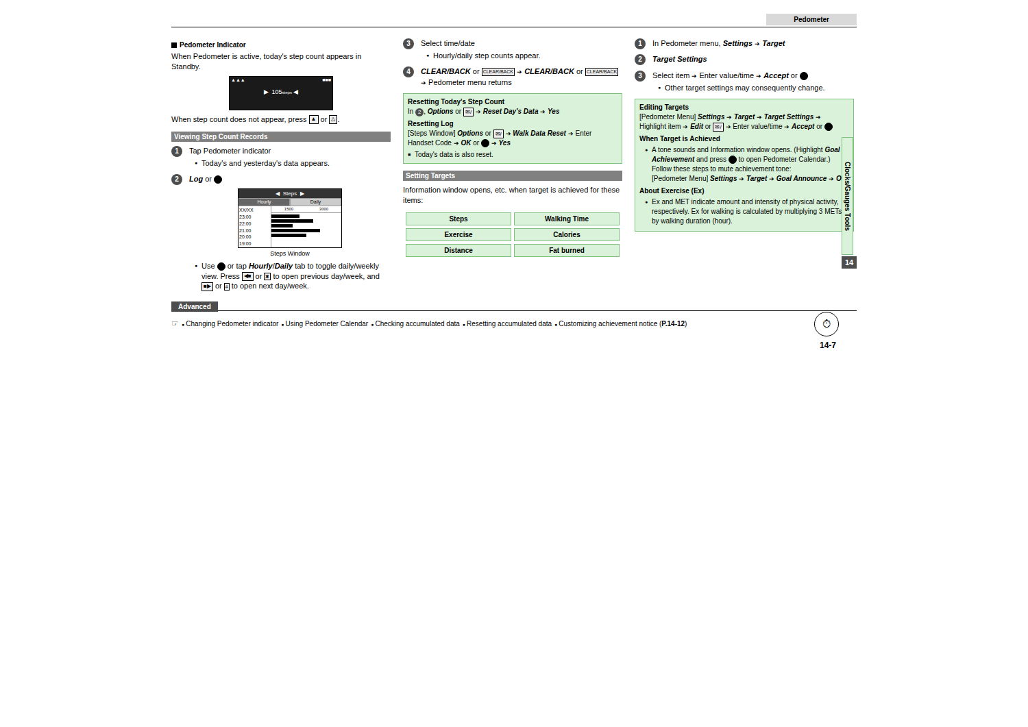Pedometer
Pedometer Indicator
When Pedometer is active, today's step count appears in Standby.
▲▲▲■■■
▶ 105steps ◀
When step count does not appear, press ▲ or △.
Viewing Step Count Records
Tap Pedometer indicator
Today's and yesterday's data appears.
Log or
◀ Steps ▶
Hourly
Daily
XX/XX
23:00
22:00
21:00
20:00
19:00
15003000
Steps Window
Use or tap Hourly/Daily tab to toggle daily/weekly view. Press ◀■ or ✱ to open previous day/week, and ■▶ or # to open next day/week.
Select time/date
Hourly/daily step counts appear.
CLEAR/BACK or CLEAR/BACK CLEAR/BACK or CLEAR/BACK Pedometer menu returns
Resetting Today's Step Count
In 2, Options or ✉/ Reset Day's Data Yes
Resetting Log
[Steps Window] Options or ✉/ Walk Data Reset Enter Handset Code OK or Yes
Today's data is also reset.
Setting Targets
Information window opens, etc. when target is achieved for these items:
| Steps | Walking Time |
| Exercise | Calories |
| Distance | Fat burned |
In Pedometer menu, Settings Target
Target Settings
Select item Enter value/time Accept or
Other target settings may consequently change.
Editing Targets
[Pedometer Menu] Settings Target Target Settings Highlight item Edit or ✉/ Enter value/time Accept or
When Target is Achieved
A tone sounds and Information window opens. (Highlight Goal Achievement and press to open Pedometer Calendar.) Follow these steps to mute achievement tone:
[Pedometer Menu] Settings Target Goal Announce Off
About Exercise (Ex)
Ex and MET indicate amount and intensity of physical activity, respectively. Ex for walking is calculated by multiplying 3 METs by walking duration (hour).
Advanced
☞ Changing Pedometer indicator Using Pedometer Calendar Checking accumulated data Resetting accumulated data Customizing achievement notice (P.14-12)
Clocks/Gauges Tools
14
⏱
14-7